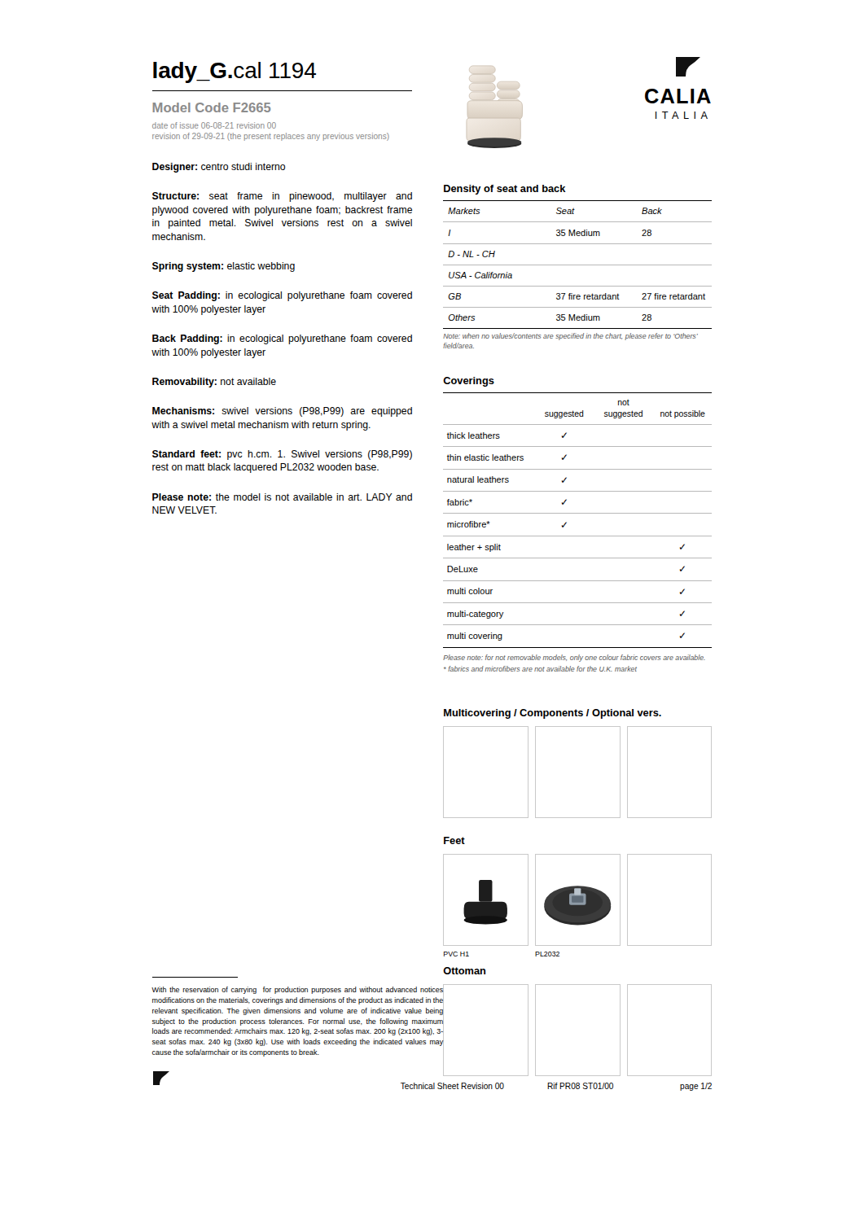lady_G.cal 1194
Model Code F2665
date of issue 06-08-21 revision 00
revision of 29-09-21 (the present replaces any previous versions)
Designer: centro studi interno
Structure: seat frame in pinewood, multilayer and plywood covered with polyurethane foam; backrest frame in painted metal. Swivel versions rest on a swivel mechanism.
Spring system: elastic webbing
Seat Padding: in ecological polyurethane foam covered with 100% polyester layer
Back Padding: in ecological polyurethane foam covered with 100% polyester layer
Removability: not available
Mechanisms: swivel versions (P98,P99) are equipped with a swivel metal mechanism with return spring.
Standard feet: pvc h.cm. 1. Swivel versions (P98,P99) rest on matt black lacquered PL2032 wooden base.
Please note: the model is not available in art. LADY and NEW VELVET.
CALIA
ITALIA
Density of seat and back
| Markets | Seat | Back |
| --- | --- | --- |
| I | 35 Medium | 28 |
| D - NL - CH | | |
| USA - California | | |
| GB | 37 fire retardant | 27 fire retardant |
| Others | 35 Medium | 28 |
Note: when no values/contents are specified in the chart, please refer to ‘Others’ field/area.
Coverings
| | suggested | not suggested | not possible |
| --- | --- | --- | --- |
| thick leathers | ✓ | | |
| thin elastic leathers | ✓ | | |
| natural leathers | ✓ | | |
| fabric* | ✓ | | |
| microfibre* | ✓ | | |
| leather + split | | | ✓ |
| DeLuxe | | | ✓ |
| multi colour | | | ✓ |
| multi-category | | | ✓ |
| multi covering | | | ✓ |
Please note: for not removable models, only one colour fabric covers are available.
* fabrics and microfibers are not available for the U.K. market
Multicovering / Components / Optional vers.
Feet
PVC H1 PL2032
Ottoman
With the reservation of carrying for production purposes and without advanced notices modifications on the materials, coverings and dimensions of the product as indicated in the relevant specification. The given dimensions and volume are of indicative value being subject to the production process tolerances. For normal use, the following maximum loads are recommended: Armchairs max. 120 kg, 2-seat sofas max. 200 kg (2x100 kg), 3-seat sofas max. 240 kg (3x80 kg). Use with loads exceeding the indicated values may cause the sofa/armchair or its components to break.
Technical Sheet Revision 00 Rif PR08 ST01/00 page 1/2